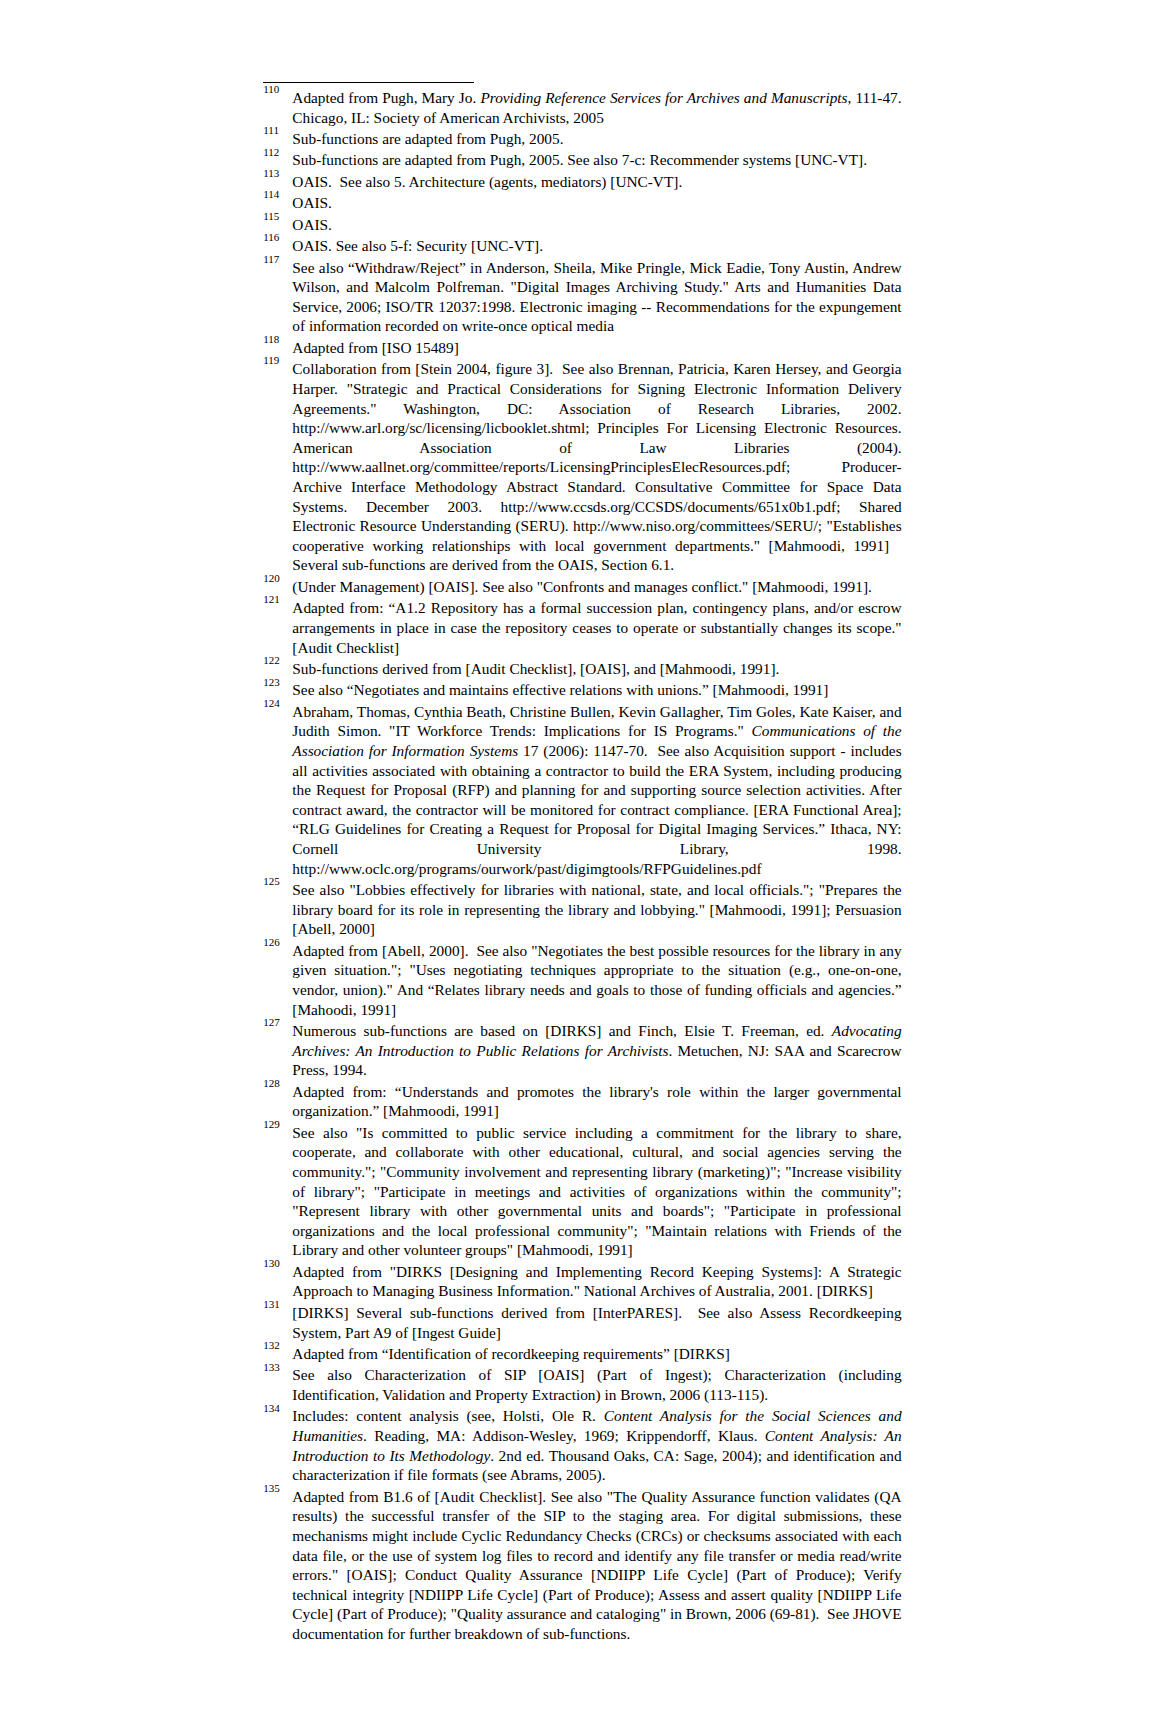Adapted from Pugh, Mary Jo. Providing Reference Services for Archives and Manuscripts, 111-47. Chicago, IL: Society of American Archivists, 2005
Sub-functions are adapted from Pugh, 2005.
Sub-functions are adapted from Pugh, 2005. See also 7-c: Recommender systems [UNC-VT].
OAIS. See also 5. Architecture (agents, mediators) [UNC-VT].
OAIS.
OAIS.
OAIS. See also 5-f: Security [UNC-VT].
See also “Withdraw/Reject” in Anderson, Sheila, Mike Pringle, Mick Eadie, Tony Austin, Andrew Wilson, and Malcolm Polfreman. "Digital Images Archiving Study." Arts and Humanities Data Service, 2006; ISO/TR 12037:1998. Electronic imaging -- Recommendations for the expungement of information recorded on write-once optical media
Adapted from [ISO 15489]
Collaboration from [Stein 2004, figure 3]. See also Brennan, Patricia, Karen Hersey, and Georgia Harper. "Strategic and Practical Considerations for Signing Electronic Information Delivery Agreements." Washington, DC: Association of Research Libraries, 2002. http://www.arl.org/sc/licensing/licbooklet.shtml; Principles For Licensing Electronic Resources. American Association of Law Libraries (2004). http://www.aallnet.org/committee/reports/LicensingPrinciplesElecResources.pdf; Producer-Archive Interface Methodology Abstract Standard. Consultative Committee for Space Data Systems. December 2003. http://www.ccsds.org/CCSDS/documents/651x0b1.pdf; Shared Electronic Resource Understanding (SERU). http://www.niso.org/committees/SERU/; "Establishes cooperative working relationships with local government departments." [Mahmoodi, 1991] Several sub-functions are derived from the OAIS, Section 6.1.
(Under Management) [OAIS]. See also "Confronts and manages conflict." [Mahmoodi, 1991].
Adapted from: “A1.2 Repository has a formal succession plan, contingency plans, and/or escrow arrangements in place in case the repository ceases to operate or substantially changes its scope." [Audit Checklist]
Sub-functions derived from [Audit Checklist], [OAIS], and [Mahmoodi, 1991].
See also “Negotiates and maintains effective relations with unions.” [Mahmoodi, 1991]
Abraham, Thomas, Cynthia Beath, Christine Bullen, Kevin Gallagher, Tim Goles, Kate Kaiser, and Judith Simon. "IT Workforce Trends: Implications for IS Programs." Communications of the Association for Information Systems 17 (2006): 1147-70. See also Acquisition support - includes all activities associated with obtaining a contractor to build the ERA System, including producing the Request for Proposal (RFP) and planning for and supporting source selection activities. After contract award, the contractor will be monitored for contract compliance. [ERA Functional Area]; “RLG Guidelines for Creating a Request for Proposal for Digital Imaging Services.” Ithaca, NY: Cornell University Library, 1998. http://www.oclc.org/programs/ourwork/past/digimgtools/RFPGuidelines.pdf
See also "Lobbies effectively for libraries with national, state, and local officials."; "Prepares the library board for its role in representing the library and lobbying." [Mahmoodi, 1991]; Persuasion [Abell, 2000]
Adapted from [Abell, 2000]. See also "Negotiates the best possible resources for the library in any given situation."; "Uses negotiating techniques appropriate to the situation (e.g., one-on-one, vendor, union)." And “Relates library needs and goals to those of funding officials and agencies.” [Mahoodi, 1991]
Numerous sub-functions are based on [DIRKS] and Finch, Elsie T. Freeman, ed. Advocating Archives: An Introduction to Public Relations for Archivists. Metuchen, NJ: SAA and Scarecrow Press, 1994.
Adapted from: “Understands and promotes the library's role within the larger governmental organization.” [Mahmoodi, 1991]
See also "Is committed to public service including a commitment for the library to share, cooperate, and collaborate with other educational, cultural, and social agencies serving the community."; "Community involvement and representing library (marketing)"; "Increase visibility of library"; "Participate in meetings and activities of organizations within the community"; "Represent library with other governmental units and boards"; "Participate in professional organizations and the local professional community"; "Maintain relations with Friends of the Library and other volunteer groups" [Mahmoodi, 1991]
Adapted from "DIRKS [Designing and Implementing Record Keeping Systems]: A Strategic Approach to Managing Business Information." National Archives of Australia, 2001. [DIRKS]
[DIRKS] Several sub-functions derived from [InterPARES]. See also Assess Recordkeeping System, Part A9 of [Ingest Guide]
Adapted from “Identification of recordkeeping requirements” [DIRKS]
See also Characterization of SIP [OAIS] (Part of Ingest); Characterization (including Identification, Validation and Property Extraction) in Brown, 2006 (113-115).
Includes: content analysis (see, Holsti, Ole R. Content Analysis for the Social Sciences and Humanities. Reading, MA: Addison-Wesley, 1969; Krippendorff, Klaus. Content Analysis: An Introduction to Its Methodology. 2nd ed. Thousand Oaks, CA: Sage, 2004); and identification and characterization if file formats (see Abrams, 2005).
Adapted from B1.6 of [Audit Checklist]. See also "The Quality Assurance function validates (QA results) the successful transfer of the SIP to the staging area. For digital submissions, these mechanisms might include Cyclic Redundancy Checks (CRCs) or checksums associated with each data file, or the use of system log files to record and identify any file transfer or media read/write errors." [OAIS]; Conduct Quality Assurance [NDIIPP Life Cycle] (Part of Produce); Verify technical integrity [NDIIPP Life Cycle] (Part of Produce); Assess and assert quality [NDIIPP Life Cycle] (Part of Produce); "Quality assurance and cataloging" in Brown, 2006 (69-81). See JHOVE documentation for further breakdown of sub-functions.